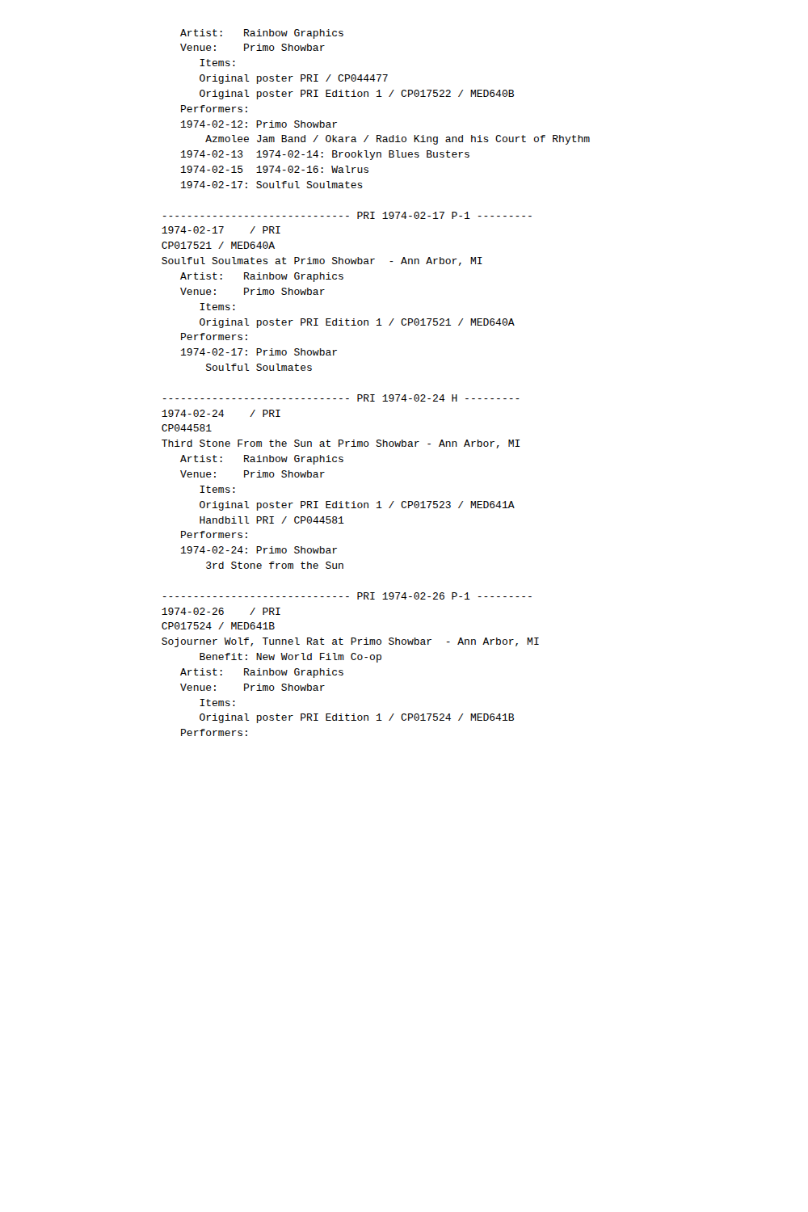Artist:   Rainbow Graphics
   Venue:    Primo Showbar
      Items:
      Original poster PRI / CP044477
      Original poster PRI Edition 1 / CP017522 / MED640B
   Performers:
   1974-02-12: Primo Showbar
       Azmolee Jam Band / Okara / Radio King and his Court of Rhythm
   1974-02-13  1974-02-14: Brooklyn Blues Busters
   1974-02-15  1974-02-16: Walrus
   1974-02-17: Soulful Soulmates

------------------------------ PRI 1974-02-17 P-1 ---------
1974-02-17    / PRI
CP017521 / MED640A
Soulful Soulmates at Primo Showbar  - Ann Arbor, MI
   Artist:   Rainbow Graphics
   Venue:    Primo Showbar
      Items:
      Original poster PRI Edition 1 / CP017521 / MED640A
   Performers:
   1974-02-17: Primo Showbar
       Soulful Soulmates

------------------------------ PRI 1974-02-24 H ---------
1974-02-24    / PRI
CP044581
Third Stone From the Sun at Primo Showbar - Ann Arbor, MI
   Artist:   Rainbow Graphics
   Venue:    Primo Showbar
      Items:
      Original poster PRI Edition 1 / CP017523 / MED641A
      Handbill PRI / CP044581
   Performers:
   1974-02-24: Primo Showbar
       3rd Stone from the Sun

------------------------------ PRI 1974-02-26 P-1 ---------
1974-02-26    / PRI
CP017524 / MED641B
Sojourner Wolf, Tunnel Rat at Primo Showbar  - Ann Arbor, MI
      Benefit: New World Film Co-op
   Artist:   Rainbow Graphics
   Venue:    Primo Showbar
      Items:
      Original poster PRI Edition 1 / CP017524 / MED641B
   Performers: